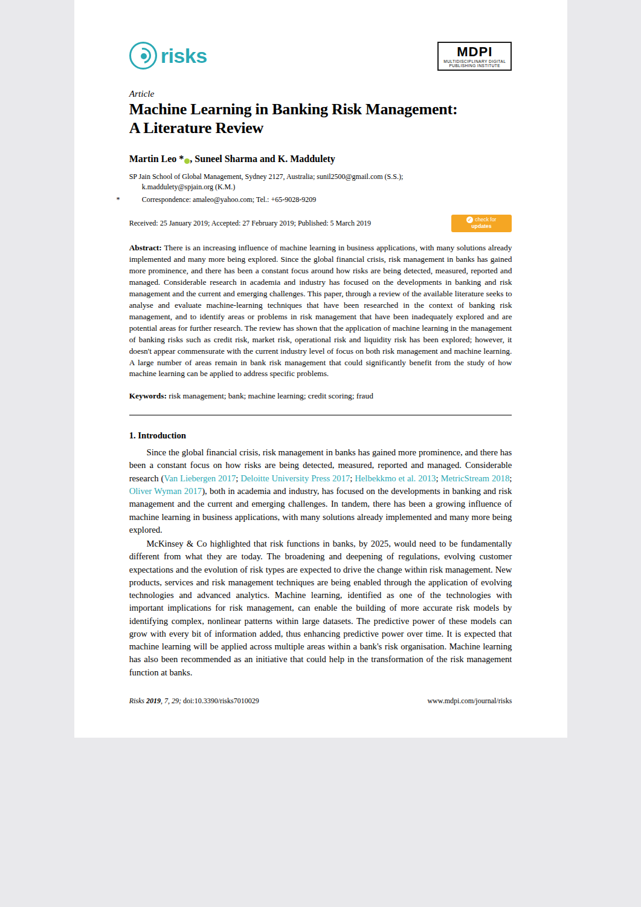risks
MDPI MULTIDISCIPLINARY DIGITAL
PUBLISHING INSTITUTE
Article
Machine Learning in Banking Risk Management:
A Literature Review
Martin Leo *iD, Suneel Sharma and K. Maddulety
SP Jain School of Global Management, Sydney 2127, Australia; sunil2500@gmail.com (S.S.);
k.maddulety@spjain.org (K.M.)
*Correspondence: amaleo@yahoo.com; Tel.: +65-9028-9209
Received: 25 January 2019; Accepted: 27 February 2019; Published: 5 March 2019
✓check for
updates
Abstract: There is an increasing influence of machine learning in business applications, with many solutions already implemented and many more being explored. Since the global financial crisis, risk management in banks has gained more prominence, and there has been a constant focus around how risks are being detected, measured, reported and managed. Considerable research in academia and industry has focused on the developments in banking and risk management and the current and emerging challenges. This paper, through a review of the available literature seeks to analyse and evaluate machine-learning techniques that have been researched in the context of banking risk management, and to identify areas or problems in risk management that have been inadequately explored and are potential areas for further research. The review has shown that the application of machine learning in the management of banking risks such as credit risk, market risk, operational risk and liquidity risk has been explored; however, it doesn't appear commensurate with the current industry level of focus on both risk management and machine learning. A large number of areas remain in bank risk management that could significantly benefit from the study of how machine learning can be applied to address specific problems.
Keywords: risk management; bank; machine learning; credit scoring; fraud
1. Introduction
Since the global financial crisis, risk management in banks has gained more prominence, and there has been a constant focus on how risks are being detected, measured, reported and managed. Considerable research (Van Liebergen 2017; Deloitte University Press 2017; Helbekkmo et al. 2013; MetricStream 2018; Oliver Wyman 2017), both in academia and industry, has focused on the developments in banking and risk management and the current and emerging challenges. In tandem, there has been a growing influence of machine learning in business applications, with many solutions already implemented and many more being explored.
McKinsey & Co highlighted that risk functions in banks, by 2025, would need to be fundamentally different from what they are today. The broadening and deepening of regulations, evolving customer expectations and the evolution of risk types are expected to drive the change within risk management. New products, services and risk management techniques are being enabled through the application of evolving technologies and advanced analytics. Machine learning, identified as one of the technologies with important implications for risk management, can enable the building of more accurate risk models by identifying complex, nonlinear patterns within large datasets. The predictive power of these models can grow with every bit of information added, thus enhancing predictive power over time. It is expected that machine learning will be applied across multiple areas within a bank's risk organisation. Machine learning has also been recommended as an initiative that could help in the transformation of the risk management function at banks.
Risks 2019, 7, 29; doi:10.3390/risks7010029
www.mdpi.com/journal/risks